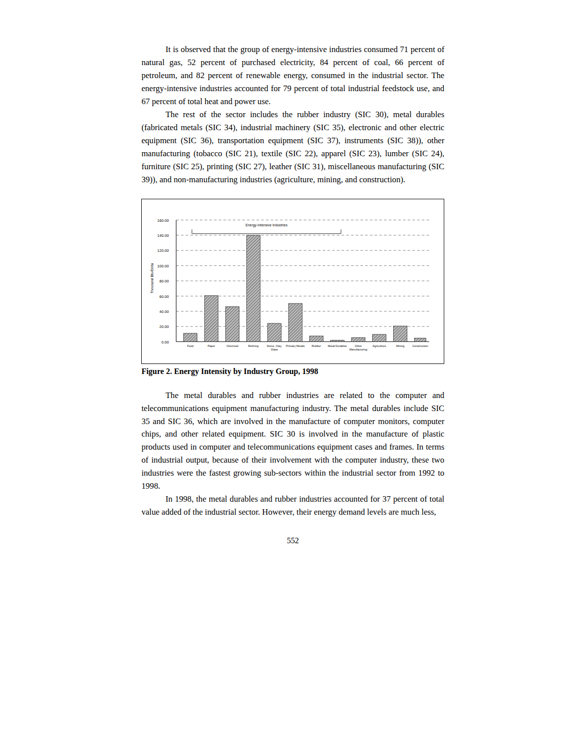It is observed that the group of energy-intensive industries consumed 71 percent of natural gas, 52 percent of purchased electricity, 84 percent of coal, 66 percent of petroleum, and 82 percent of renewable energy, consumed in the industrial sector. The energy-intensive industries accounted for 79 percent of total industrial feedstock use, and 67 percent of total heat and power use.
The rest of the sector includes the rubber industry (SIC 30), metal durables (fabricated metals (SIC 34), industrial machinery (SIC 35), electronic and other electric equipment (SIC 36), transportation equipment (SIC 37), instruments (SIC 38)), other manufacturing (tobacco (SIC 21), textile (SIC 22), apparel (SIC 23), lumber (SIC 24), furniture (SIC 25), printing (SIC 27), leather (SIC 31), miscellaneous manufacturing (SIC 39)), and non-manufacturing industries (agriculture, mining, and construction).
Thousand Btu/Dolla 160.00 140.00 120.00 100.00 80.00 60.00 40.00 20.00 0.00 Energy-Intensive Industries Food Paper Chemical Refining Stone, Clay, Glass Primary Metals Rubber Metal Durables Other Manufacturing Agriculture Mining Construction .
Figure 2. Energy Intensity by Industry Group, 1998
The metal durables and rubber industries are related to the computer and telecommunications equipment manufacturing industry. The metal durables include SIC 35 and SIC 36, which are involved in the manufacture of computer monitors, computer chips, and other related equipment. SIC 30 is involved in the manufacture of plastic products used in computer and telecommunications equipment cases and frames. In terms of industrial output, because of their involvement with the computer industry, these two industries were the fastest growing sub-sectors within the industrial sector from 1992 to 1998.
In 1998, the metal durables and rubber industries accounted for 37 percent of total value added of the industrial sector. However, their energy demand levels are much less,
552